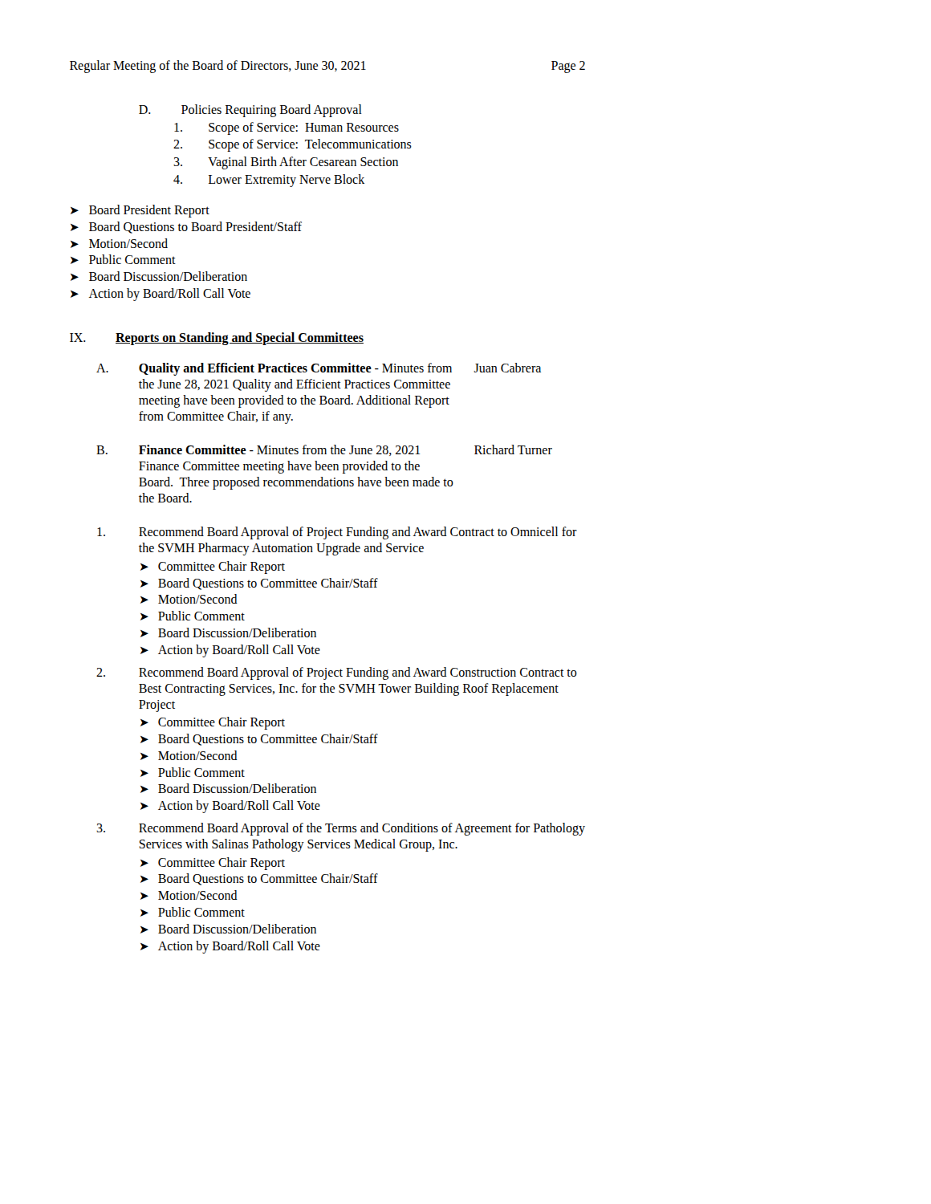Regular Meeting of the Board of Directors, June 30, 2021 Page 2
D. Policies Requiring Board Approval
1. Scope of Service: Human Resources
2. Scope of Service: Telecommunications
3. Vaginal Birth After Cesarean Section
4. Lower Extremity Nerve Block
Board President Report
Board Questions to Board President/Staff
Motion/Second
Public Comment
Board Discussion/Deliberation
Action by Board/Roll Call Vote
IX.
Reports on Standing and Special Committees
A.
Quality and Efficient Practices Committee - Minutes from the June 28, 2021 Quality and Efficient Practices Committee meeting have been provided to the Board. Additional Report from Committee Chair, if any.
Juan Cabrera
B.
Finance Committee - Minutes from the June 28, 2021 Finance Committee meeting have been provided to the Board. Three proposed recommendations have been made to the Board.
Richard Turner
1.
Recommend Board Approval of Project Funding and Award Contract to Omnicell for the SVMH Pharmacy Automation Upgrade and Service
Committee Chair Report
Board Questions to Committee Chair/Staff
Motion/Second
Public Comment
Board Discussion/Deliberation
Action by Board/Roll Call Vote
2.
Recommend Board Approval of Project Funding and Award Construction Contract to Best Contracting Services, Inc. for the SVMH Tower Building Roof Replacement Project
Committee Chair Report
Board Questions to Committee Chair/Staff
Motion/Second
Public Comment
Board Discussion/Deliberation
Action by Board/Roll Call Vote
3.
Recommend Board Approval of the Terms and Conditions of Agreement for Pathology Services with Salinas Pathology Services Medical Group, Inc.
Committee Chair Report
Board Questions to Committee Chair/Staff
Motion/Second
Public Comment
Board Discussion/Deliberation
Action by Board/Roll Call Vote